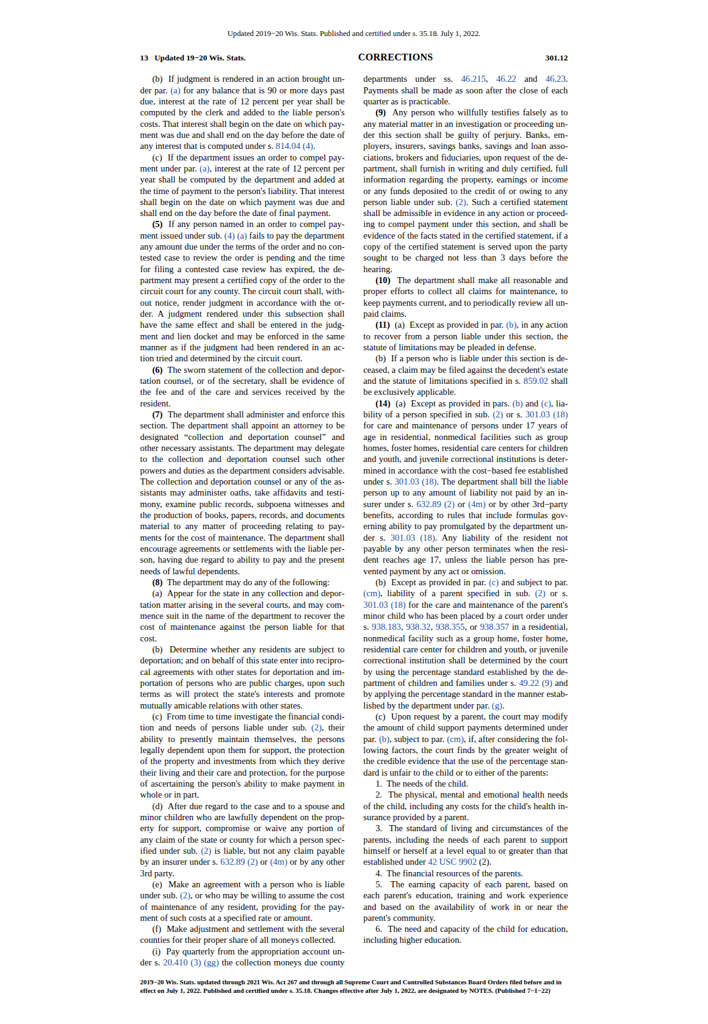Updated 2019−20 Wis. Stats. Published and certified under s. 35.18. July 1, 2022.
13 Updated 19−20 Wis. Stats.
CORRECTIONS
301.12
(b) If judgment is rendered in an action brought under par. (a) for any balance that is 90 or more days past due, interest at the rate of 12 percent per year shall be computed by the clerk and added to the liable person's costs. That interest shall begin on the date on which payment was due and shall end on the day before the date of any interest that is computed under s. 814.04 (4).
(c) If the department issues an order to compel payment under par. (a), interest at the rate of 12 percent per year shall be computed by the department and added at the time of payment to the person's liability. That interest shall begin on the date on which payment was due and shall end on the day before the date of final payment.
(5) If any person named in an order to compel payment issued under sub. (4) (a) fails to pay the department any amount due under the terms of the order and no contested case to review the order is pending and the time for filing a contested case review has expired, the department may present a certified copy of the order to the circuit court for any county. The circuit court shall, without notice, render judgment in accordance with the order. A judgment rendered under this subsection shall have the same effect and shall be entered in the judgment and lien docket and may be enforced in the same manner as if the judgment had been rendered in an action tried and determined by the circuit court.
(6) The sworn statement of the collection and deportation counsel, or of the secretary, shall be evidence of the fee and of the care and services received by the resident.
(7) The department shall administer and enforce this section. The department shall appoint an attorney to be designated “collection and deportation counsel” and other necessary assistants. The department may delegate to the collection and deportation counsel such other powers and duties as the department considers advisable. The collection and deportation counsel or any of the assistants may administer oaths, take affidavits and testimony, examine public records, subpoena witnesses and the production of books, papers, records, and documents material to any matter of proceeding relating to payments for the cost of maintenance. The department shall encourage agreements or settlements with the liable person, having due regard to ability to pay and the present needs of lawful dependents.
(8) The department may do any of the following:
(a) Appear for the state in any collection and deportation matter arising in the several courts, and may commence suit in the name of the department to recover the cost of maintenance against the person liable for that cost.
(b) Determine whether any residents are subject to deportation; and on behalf of this state enter into reciprocal agreements with other states for deportation and importation of persons who are public charges, upon such terms as will protect the state's interests and promote mutually amicable relations with other states.
(c) From time to time investigate the financial condition and needs of persons liable under sub. (2), their ability to presently maintain themselves, the persons legally dependent upon them for support, the protection of the property and investments from which they derive their living and their care and protection, for the purpose of ascertaining the person's ability to make payment in whole or in part.
(d) After due regard to the case and to a spouse and minor children who are lawfully dependent on the property for support, compromise or waive any portion of any claim of the state or county for which a person specified under sub. (2) is liable, but not any claim payable by an insurer under s. 632.89 (2) or (4m) or by any other 3rd party.
(e) Make an agreement with a person who is liable under sub. (2), or who may be willing to assume the cost of maintenance of any resident, providing for the payment of such costs at a specified rate or amount.
(f) Make adjustment and settlement with the several counties for their proper share of all moneys collected.
(i) Pay quarterly from the appropriation account under s. 20.410 (3) (gg) the collection moneys due county departments under ss. 46.215, 46.22 and 46.23. Payments shall be made as soon after the close of each quarter as is practicable.
(9) Any person who willfully testifies falsely as to any material matter in an investigation or proceeding under this section shall be guilty of perjury. Banks, employers, insurers, savings banks, savings and loan associations, brokers and fiduciaries, upon request of the department, shall furnish in writing and duly certified, full information regarding the property, earnings or income or any funds deposited to the credit of or owing to any person liable under sub. (2). Such a certified statement shall be admissible in evidence in any action or proceeding to compel payment under this section, and shall be evidence of the facts stated in the certified statement, if a copy of the certified statement is served upon the party sought to be charged not less than 3 days before the hearing.
(10) The department shall make all reasonable and proper efforts to collect all claims for maintenance, to keep payments current, and to periodically review all unpaid claims.
(11) (a) Except as provided in par. (b), in any action to recover from a person liable under this section, the statute of limitations may be pleaded in defense.
(b) If a person who is liable under this section is deceased, a claim may be filed against the decedent's estate and the statute of limitations specified in s. 859.02 shall be exclusively applicable.
(14) (a) Except as provided in pars. (b) and (c), liability of a person specified in sub. (2) or s. 301.03 (18) for care and maintenance of persons under 17 years of age in residential, nonmedical facilities such as group homes, foster homes, residential care centers for children and youth, and juvenile correctional institutions is determined in accordance with the cost−based fee established under s. 301.03 (18). The department shall bill the liable person up to any amount of liability not paid by an insurer under s. 632.89 (2) or (4m) or by other 3rd−party benefits, according to rules that include formulas governing ability to pay promulgated by the department under s. 301.03 (18). Any liability of the resident not payable by any other person terminates when the resident reaches age 17, unless the liable person has prevented payment by any act or omission.
(b) Except as provided in par. (c) and subject to par. (cm), liability of a parent specified in sub. (2) or s. 301.03 (18) for the care and maintenance of the parent's minor child who has been placed by a court order under s. 938.183, 938.32, 938.355, or 938.357 in a residential, nonmedical facility such as a group home, foster home, residential care center for children and youth, or juvenile correctional institution shall be determined by the court by using the percentage standard established by the department of children and families under s. 49.22 (9) and by applying the percentage standard in the manner established by the department under par. (g).
(c) Upon request by a parent, the court may modify the amount of child support payments determined under par. (b), subject to par. (cm), if, after considering the following factors, the court finds by the greater weight of the credible evidence that the use of the percentage standard is unfair to the child or to either of the parents:
1. The needs of the child.
2. The physical, mental and emotional health needs of the child, including any costs for the child's health insurance provided by a parent.
3. The standard of living and circumstances of the parents, including the needs of each parent to support himself or herself at a level equal to or greater than that established under 42 USC 9902 (2).
4. The financial resources of the parents.
5. The earning capacity of each parent, based on each parent's education, training and work experience and based on the availability of work in or near the parent's community.
6. The need and capacity of the child for education, including higher education.
2019−20 Wis. Stats. updated through 2021 Wis. Act 267 and through all Supreme Court and Controlled Substances Board Orders filed before and in effect on July 1, 2022. Published and certified under s. 35.18. Changes effective after July 1, 2022, are designated by NOTES. (Published 7−1−22)